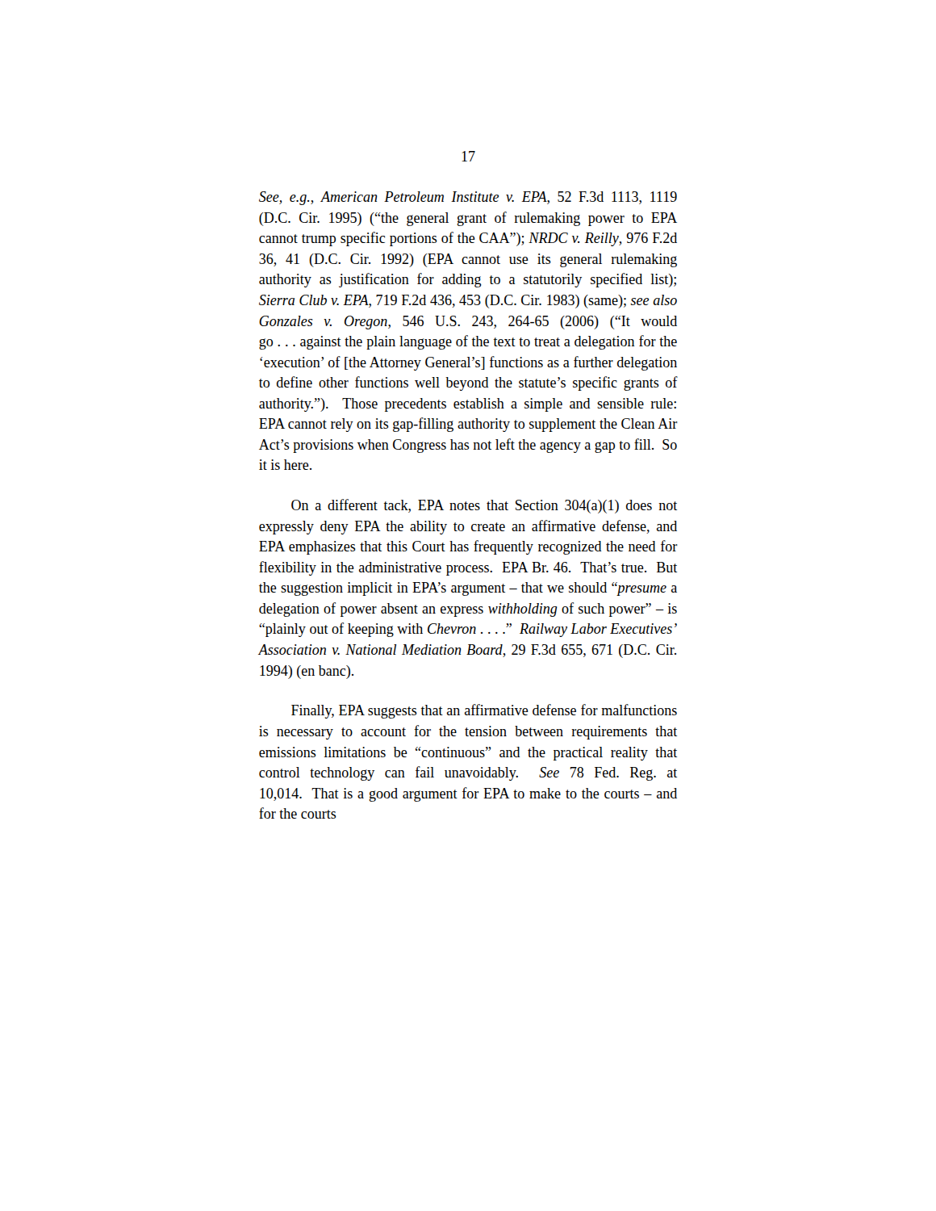17
See, e.g., American Petroleum Institute v. EPA, 52 F.3d 1113, 1119 (D.C. Cir. 1995) (“the general grant of rulemaking power to EPA cannot trump specific portions of the CAA”); NRDC v. Reilly, 976 F.2d 36, 41 (D.C. Cir. 1992) (EPA cannot use its general rulemaking authority as justification for adding to a statutorily specified list); Sierra Club v. EPA, 719 F.2d 436, 453 (D.C. Cir. 1983) (same); see also Gonzales v. Oregon, 546 U.S. 243, 264-65 (2006) (“It would go . . . against the plain language of the text to treat a delegation for the ‘execution’ of [the Attorney General’s] functions as a further delegation to define other functions well beyond the statute’s specific grants of authority.”). Those precedents establish a simple and sensible rule: EPA cannot rely on its gap-filling authority to supplement the Clean Air Act’s provisions when Congress has not left the agency a gap to fill. So it is here.
On a different tack, EPA notes that Section 304(a)(1) does not expressly deny EPA the ability to create an affirmative defense, and EPA emphasizes that this Court has frequently recognized the need for flexibility in the administrative process. EPA Br. 46. That’s true. But the suggestion implicit in EPA’s argument – that we should “presume a delegation of power absent an express withholding of such power” – is “plainly out of keeping with Chevron . . . .” Railway Labor Executives’ Association v. National Mediation Board, 29 F.3d 655, 671 (D.C. Cir. 1994) (en banc).
Finally, EPA suggests that an affirmative defense for malfunctions is necessary to account for the tension between requirements that emissions limitations be “continuous” and the practical reality that control technology can fail unavoidably. See 78 Fed. Reg. at 10,014. That is a good argument for EPA to make to the courts – and for the courts